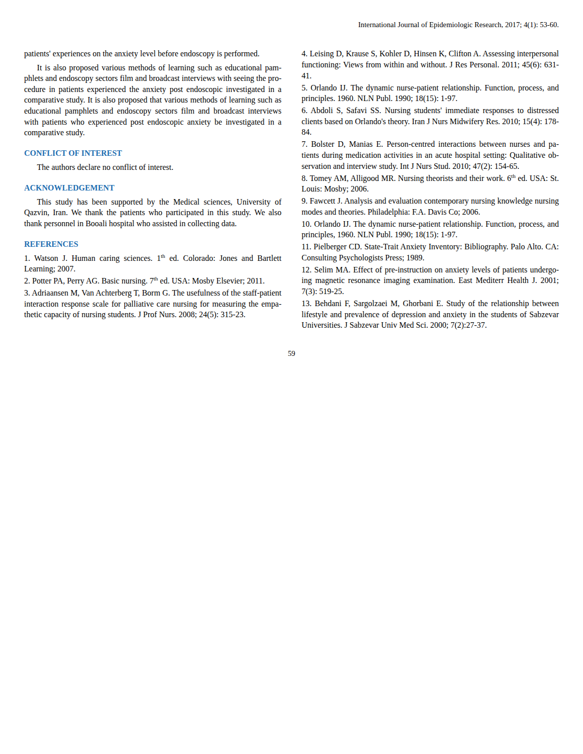International Journal of Epidemiologic Research, 2017; 4(1): 53-60.
patients' experiences on the anxiety level before endoscopy is performed.
It is also proposed various methods of learning such as educational pamphlets and endoscopy sectors film and broadcast interviews with seeing the procedure in patients experienced the anxiety post endoscopic investigated in a comparative study. It is also proposed that various methods of learning such as educational pamphlets and endoscopy sectors film and broadcast interviews with patients who experienced post endoscopic anxiety be investigated in a comparative study.
Conflict of Interest
The authors declare no conflict of interest.
Acknowledgement
This study has been supported by the Medical sciences, University of Qazvin, Iran. We thank the patients who participated in this study. We also thank personnel in Booali hospital who assisted in collecting data.
References
1. Watson J. Human caring sciences. 1th ed. Colorado: Jones and Bartlett Learning; 2007.
2. Potter PA, Perry AG. Basic nursing. 7th ed. USA: Mosby Elsevier; 2011.
3. Adriaansen M, Van Achterberg T, Borm G. The usefulness of the staff-patient interaction response scale for palliative care nursing for measuring the empathetic capacity of nursing students. J Prof Nurs. 2008; 24(5): 315-23.
4. Leising D, Krause S, Kohler D, Hinsen K, Clifton A. Assessing interpersonal functioning: Views from within and without. J Res Personal. 2011; 45(6): 631-41.
5. Orlando IJ. The dynamic nurse-patient relationship. Function, process, and principles. 1960. NLN Publ. 1990; 18(15): 1-97.
6. Abdoli S, Safavi SS. Nursing students' immediate responses to distressed clients based on Orlando's theory. Iran J Nurs Midwifery Res. 2010; 15(4): 178-84.
7. Bolster D, Manias E. Person-centred interactions between nurses and patients during medication activities in an acute hospital setting: Qualitative observation and interview study. Int J Nurs Stud. 2010; 47(2): 154-65.
8. Tomey AM, Alligood MR. Nursing theorists and their work. 6th ed. USA: St. Louis: Mosby; 2006.
9. Fawcett J. Analysis and evaluation contemporary nursing knowledge nursing modes and theories. Philadelphia: F.A. Davis Co; 2006.
10. Orlando IJ. The dynamic nurse-patient relationship. Function, process, and principles, 1960. NLN Publ. 1990; 18(15): 1-97.
11. Pielberger CD. State-Trait Anxiety Inventory: Bibliography. Palo Alto. CA: Consulting Psychologists Press; 1989.
12. Selim MA. Effect of pre-instruction on anxiety levels of patients undergoing magnetic resonance imaging examination. East Mediterr Health J. 2001; 7(3): 519-25.
13. Behdani F, Sargolzaei M, Ghorbani E. Study of the relationship between lifestyle and prevalence of depression and anxiety in the students of Sabzevar Universities. J Sabzevar Univ Med Sci. 2000; 7(2):27-37.
59